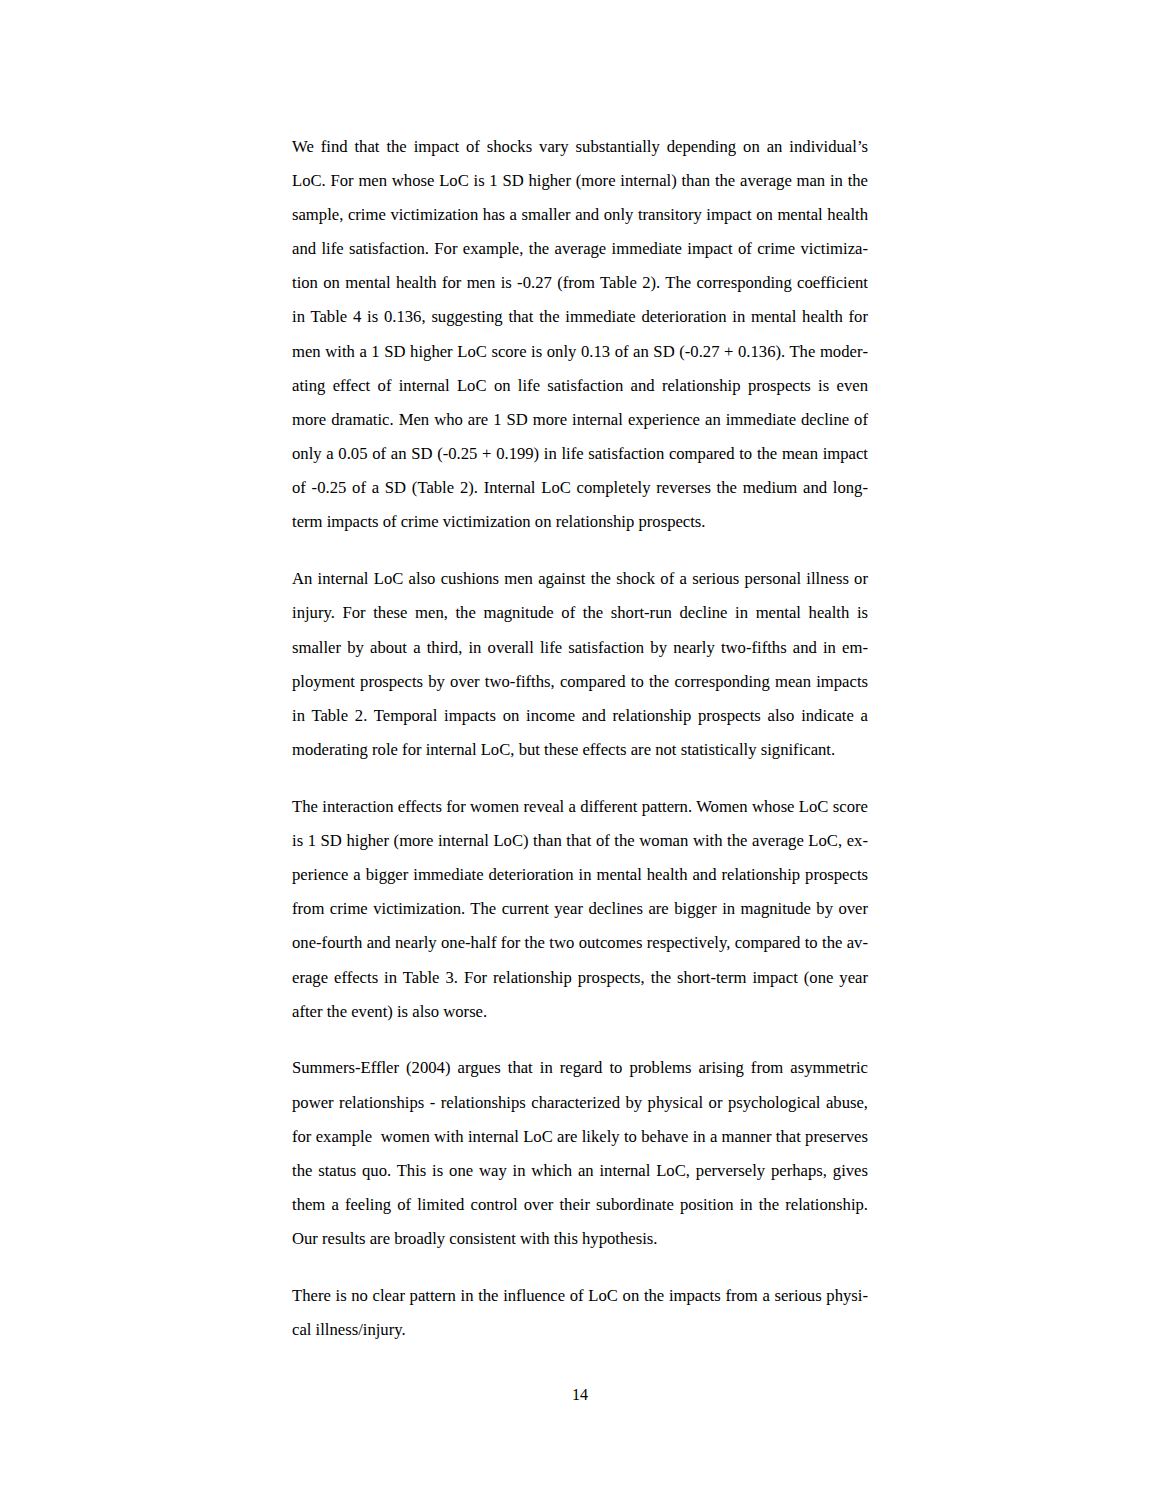We find that the impact of shocks vary substantially depending on an individual’s LoC. For men whose LoC is 1 SD higher (more internal) than the average man in the sample, crime victimization has a smaller and only transitory impact on mental health and life satisfaction. For example, the average immediate impact of crime victimization on mental health for men is -0.27 (from Table 2). The corresponding coefficient in Table 4 is 0.136, suggesting that the immediate deterioration in mental health for men with a 1 SD higher LoC score is only 0.13 of an SD (-0.27 + 0.136). The moderating effect of internal LoC on life satisfaction and relationship prospects is even more dramatic. Men who are 1 SD more internal experience an immediate decline of only a 0.05 of an SD (-0.25 + 0.199) in life satisfaction compared to the mean impact of -0.25 of a SD (Table 2). Internal LoC completely reverses the medium and long-term impacts of crime victimization on relationship prospects.
An internal LoC also cushions men against the shock of a serious personal illness or injury. For these men, the magnitude of the short-run decline in mental health is smaller by about a third, in overall life satisfaction by nearly two-fifths and in employment prospects by over two-fifths, compared to the corresponding mean impacts in Table 2. Temporal impacts on income and relationship prospects also indicate a moderating role for internal LoC, but these effects are not statistically significant.
The interaction effects for women reveal a different pattern. Women whose LoC score is 1 SD higher (more internal LoC) than that of the woman with the average LoC, experience a bigger immediate deterioration in mental health and relationship prospects from crime victimization. The current year declines are bigger in magnitude by over one-fourth and nearly one-half for the two outcomes respectively, compared to the average effects in Table 3. For relationship prospects, the short-term impact (one year after the event) is also worse.
Summers-Effler (2004) argues that in regard to problems arising from asymmetric power relationships - relationships characterized by physical or psychological abuse, for example women with internal LoC are likely to behave in a manner that preserves the status quo. This is one way in which an internal LoC, perversely perhaps, gives them a feeling of limited control over their subordinate position in the relationship. Our results are broadly consistent with this hypothesis.
There is no clear pattern in the influence of LoC on the impacts from a serious physical illness/injury.
14